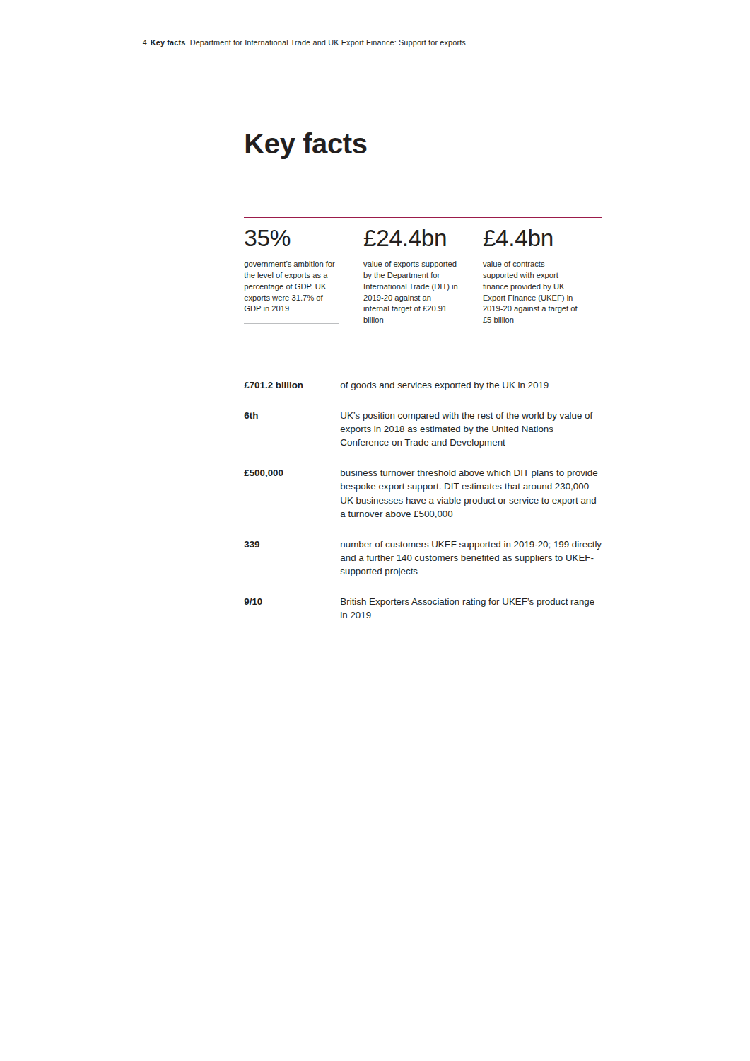4 Key facts Department for International Trade and UK Export Finance: Support for exports
Key facts
35%
government’s ambition for the level of exports as a percentage of GDP. UK exports were 31.7% of GDP in 2019
£24.4bn
value of exports supported by the Department for International Trade (DIT) in 2019-20 against an internal target of £20.91 billion
£4.4bn
value of contracts supported with export finance provided by UK Export Finance (UKEF) in 2019-20 against a target of £5 billion
£701.2 billion
of goods and services exported by the UK in 2019
6th
UK’s position compared with the rest of the world by value of exports in 2018 as estimated by the United Nations Conference on Trade and Development
£500,000
business turnover threshold above which DIT plans to provide bespoke export support. DIT estimates that around 230,000 UK businesses have a viable product or service to export and a turnover above £500,000
339
number of customers UKEF supported in 2019-20; 199 directly and a further 140 customers benefited as suppliers to UKEF-supported projects
9/10
British Exporters Association rating for UKEF’s product range in 2019